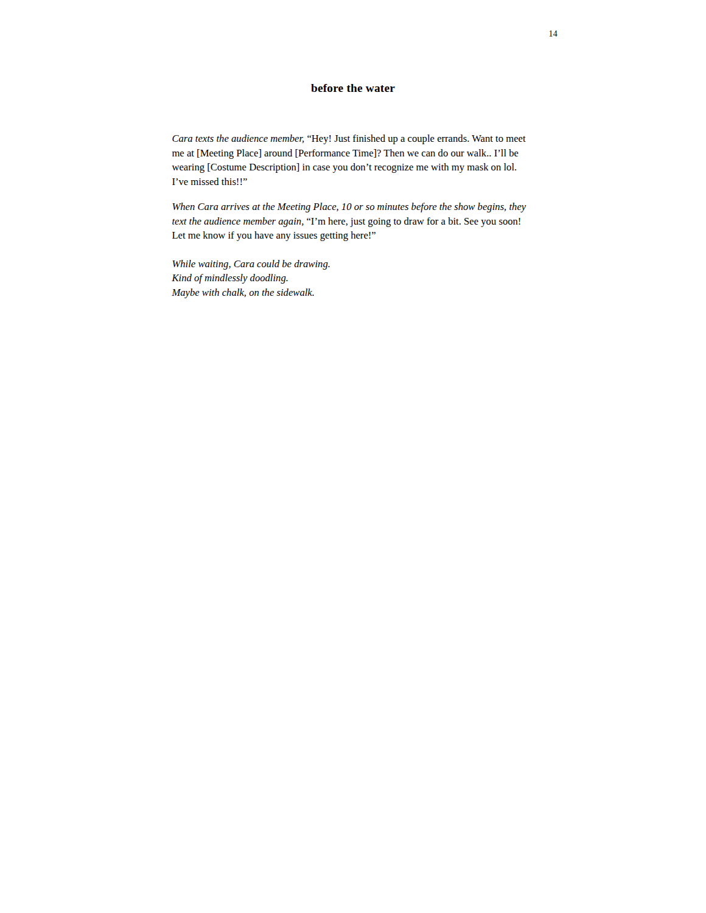14
before the water
Cara texts the audience member, “Hey! Just finished up a couple errands. Want to meet me at [Meeting Place] around [Performance Time]? Then we can do our walk.. I’ll be wearing [Costume Description] in case you don’t recognize me with my mask on lol. I’ve missed this!!”
When Cara arrives at the Meeting Place, 10 or so minutes before the show begins, they text the audience member again, “I’m here, just going to draw for a bit. See you soon! Let me know if you have any issues getting here!”
While waiting, Cara could be drawing.
Kind of mindlessly doodling.
Maybe with chalk, on the sidewalk.